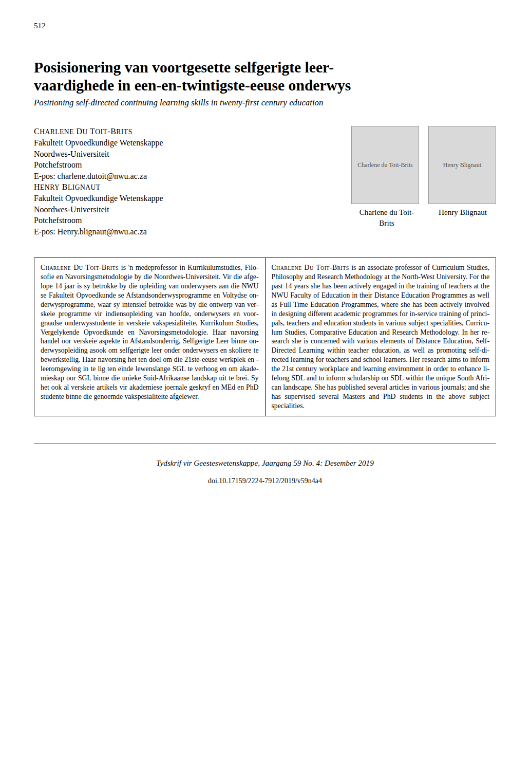512
Posisionering van voortgesette selfgerigte leer-
vaardighede in een-en-twintigste-eeuse onderwys
Positioning self-directed continuing learning skills in twenty-first century education
Charlene du Toit-Brits
Henry Blignaut
Charlene du Toit-Brits Henry Blignaut
CHARLENE DU TOIT-BRITS
Fakulteit Opvoedkundige Wetenskappe
Noordwes-Universiteit
Potchefstroom
E-pos: charlene.dutoit@nwu.ac.za
HENRY BLIGNAUT
Fakulteit Opvoedkundige Wetenskappe
Noordwes-Universiteit
Potchefstroom
E-pos: Henry.blignaut@nwu.ac.za
| Charlene Du Toit-Brits is 'n medeprofessor in Kurrikulumstudies, Filosofie en Navorsingsmetodologie by die Noordwes-Universiteit. Vir die afgelope 14 jaar is sy betrokke by die opleiding van onderwysers aan die NWU se Fakulteit Opvoedkunde se Afstandsonderwysprogramme en Voltydse onderwysprogramme, waar sy intensief betrokke was by die ontwerp van verskeie programme vir indiensopleiding van hoofde, onderwysers en voorgraadse onderwysstudente in verskeie vakspesialiteite, Kurrikulum Studies, Vergelykende Opvoedkunde en Navorsingsmetodologie. Haar navorsing handel oor verskeie aspekte in Afstandsonderrig, Selfgerigte Leer binne onderwysopleiding asook om selfgerigte leer onder onderwysers en skoliere te bewerkstellig. Haar navorsing het ten doel om die 21ste-eeuse werkplek en -leeromgewing in te lig ten einde lewenslange SGL te verhoog en om akademieskap oor SGL binne die unieke Suid-Afrikaanse landskap uit te brei. Sy het ook al verskeie artikels vir akademiese joernale geskryf en MEd en PhD studente binne die genoemde vakspesialiteite afgelewer. | Charlene Du Toit-Brits is an associate professor of Curriculum Studies, Philosophy and Research Methodology at the North-West University. For the past 14 years she has been actively engaged in the training of teachers at the NWU Faculty of Education in their Distance Education Programmes as well as Full Time Education Programmes, where she has been actively involved in designing different academic programmes for in-service training of principals, teachers and education students in various subject specialities, Curriculum Studies, Comparative Education and Research Methodology. In her research she is concerned with various elements of Distance Education, Self-Directed Learning within teacher education, as well as promoting self-directed learning for teachers and school learners. Her research aims to inform the 21st century workplace and learning environment in order to enhance lifelong SDL and to inform scholarship on SDL within the unique South African landscape. She has published several articles in various journals; and she has supervised several Masters and PhD students in the above subject specialities. |
Tydskrif vir Geesteswetenskappe, Jaargang 59 No. 4: Desember 2019
doi.10.17159/2224-7912/2019/v59n4a4